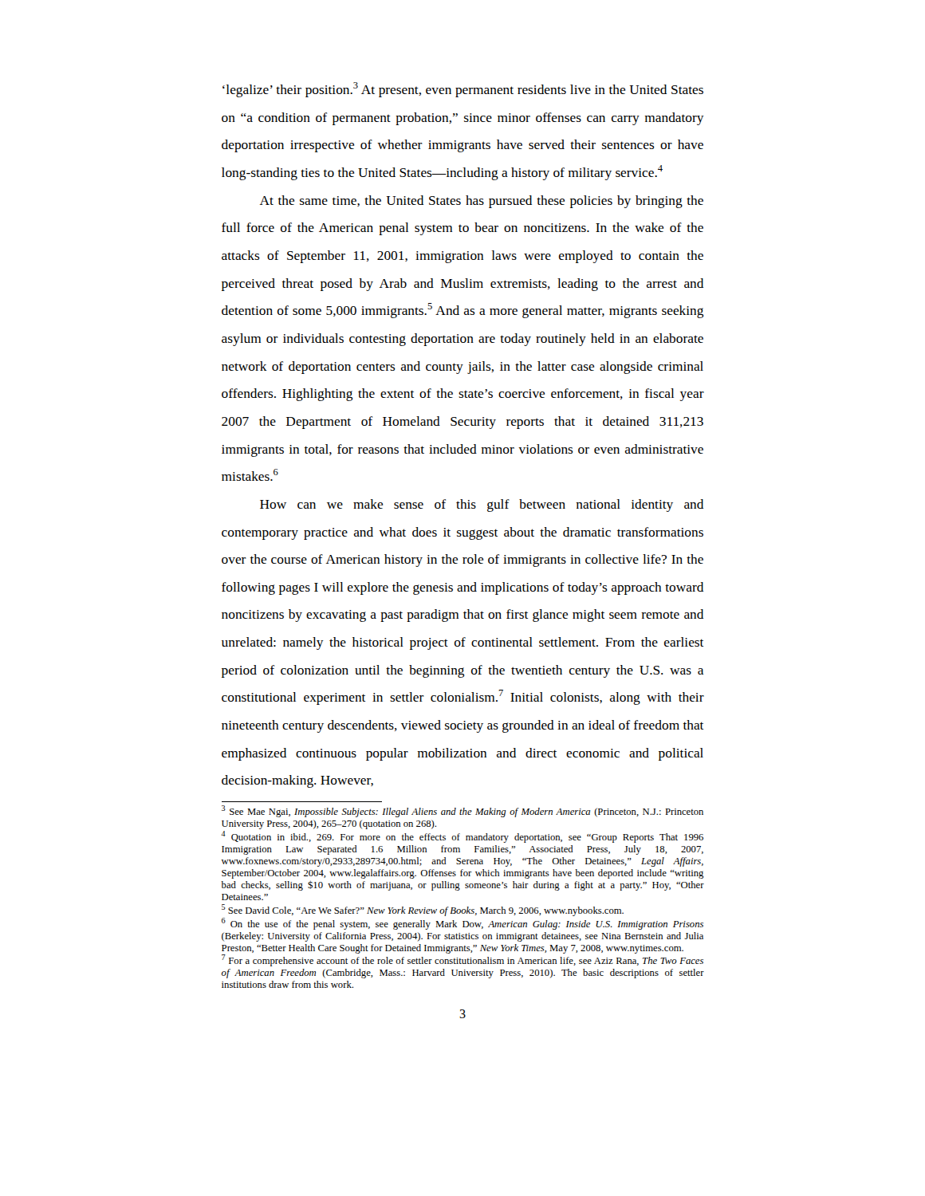‘legalize’ their position.3 At present, even permanent residents live in the United States on “a condition of permanent probation,” since minor offenses can carry mandatory deportation irrespective of whether immigrants have served their sentences or have long-standing ties to the United States—including a history of military service.4
At the same time, the United States has pursued these policies by bringing the full force of the American penal system to bear on noncitizens. In the wake of the attacks of September 11, 2001, immigration laws were employed to contain the perceived threat posed by Arab and Muslim extremists, leading to the arrest and detention of some 5,000 immigrants.5 And as a more general matter, migrants seeking asylum or individuals contesting deportation are today routinely held in an elaborate network of deportation centers and county jails, in the latter case alongside criminal offenders. Highlighting the extent of the state’s coercive enforcement, in fiscal year 2007 the Department of Homeland Security reports that it detained 311,213 immigrants in total, for reasons that included minor violations or even administrative mistakes.6
How can we make sense of this gulf between national identity and contemporary practice and what does it suggest about the dramatic transformations over the course of American history in the role of immigrants in collective life? In the following pages I will explore the genesis and implications of today’s approach toward noncitizens by excavating a past paradigm that on first glance might seem remote and unrelated: namely the historical project of continental settlement. From the earliest period of colonization until the beginning of the twentieth century the U.S. was a constitutional experiment in settler colonialism.7 Initial colonists, along with their nineteenth century descendents, viewed society as grounded in an ideal of freedom that emphasized continuous popular mobilization and direct economic and political decision-making. However,
3 See Mae Ngai, Impossible Subjects: Illegal Aliens and the Making of Modern America (Princeton, N.J.: Princeton University Press, 2004), 265–270 (quotation on 268).
4 Quotation in ibid., 269. For more on the effects of mandatory deportation, see “Group Reports That 1996 Immigration Law Separated 1.6 Million from Families,” Associated Press, July 18, 2007, www.foxnews.com/story/0,2933,289734,00.html; and Serena Hoy, “The Other Detainees,” Legal Affairs, September/October 2004, www.legalaffairs.org. Offenses for which immigrants have been deported include “writing bad checks, selling $10 worth of marijuana, or pulling someone’s hair during a fight at a party.” Hoy, “Other Detainees.”
5 See David Cole, “Are We Safer?” New York Review of Books, March 9, 2006, www.nybooks.com.
6 On the use of the penal system, see generally Mark Dow, American Gulag: Inside U.S. Immigration Prisons (Berkeley: University of California Press, 2004). For statistics on immigrant detainees, see Nina Bernstein and Julia Preston, “Better Health Care Sought for Detained Immigrants,” New York Times, May 7, 2008, www.nytimes.com.
7 For a comprehensive account of the role of settler constitutionalism in American life, see Aziz Rana, The Two Faces of American Freedom (Cambridge, Mass.: Harvard University Press, 2010). The basic descriptions of settler institutions draw from this work.
3